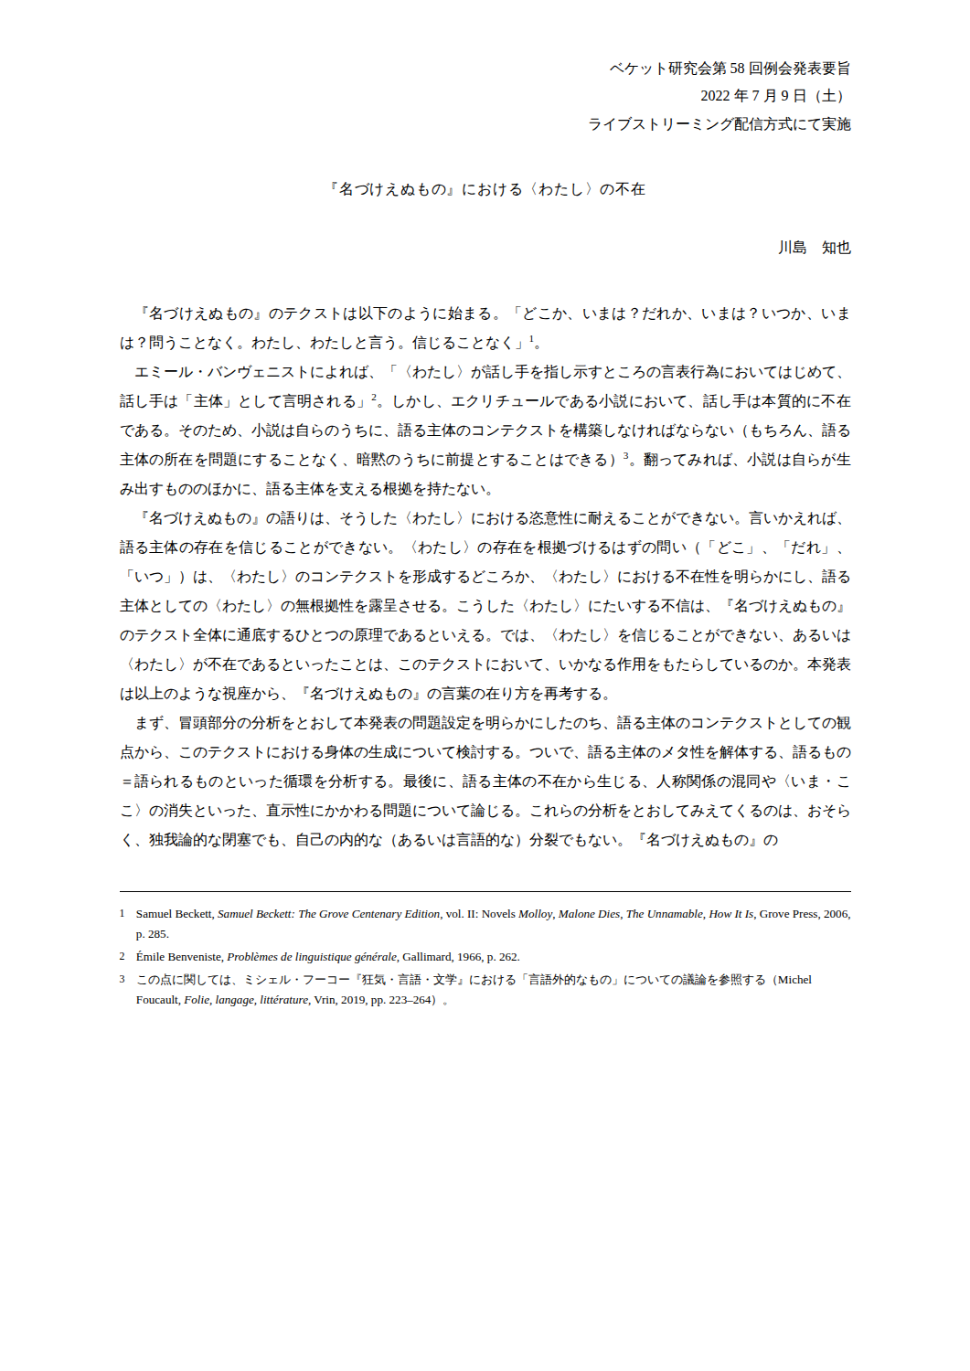ベケット研究会第 58 回例会発表要旨
2022 年 7 月 9 日（土）
ライブストリーミング配信方式にて実施
『名づけえぬもの』における〈わたし〉の不在
川島　知也
『名づけえぬもの』のテクストは以下のように始まる。「どこか、いまは？だれか、いまは？いつか、いまは？問うことなく。わたし、わたしと言う。信じることなく」1。
エミール・バンヴェニストによれば、「〈わたし〉が話し手を指し示すところの言表行為においてはじめて、話し手は「主体」として言明される」2。しかし、エクリチュールである小説において、話し手は本質的に不在である。そのため、小説は自らのうちに、語る主体のコンテクストを構築しなければならない（もちろん、語る主体の所在を問題にすることなく、暗黙のうちに前提とすることはできる）3。翻ってみれば、小説は自らが生み出すもののほかに、語る主体を支える根拠を持たない。
『名づけえぬもの』の語りは、そうした〈わたし〉における恣意性に耐えることができない。言いかえれば、語る主体の存在を信じることができない。〈わたし〉の存在を根拠づけるはずの問い（「どこ」、「だれ」、「いつ」）は、〈わたし〉のコンテクストを形成するどころか、〈わたし〉における不在性を明らかにし、語る主体としての〈わたし〉の無根拠性を露呈させる。こうした〈わたし〉にたいする不信は、『名づけえぬもの』のテクスト全体に通底するひとつの原理であるといえる。では、〈わたし〉を信じることができない、あるいは〈わたし〉が不在であるといったことは、このテクストにおいて、いかなる作用をもたらしているのか。本発表は以上のような視座から、『名づけえぬもの』の言葉の在り方を再考する。
まず、冒頭部分の分析をとおして本発表の問題設定を明らかにしたのち、語る主体のコンテクストとしての観点から、このテクストにおける身体の生成について検討する。ついで、語る主体のメタ性を解体する、語るもの＝語られるものといった循環を分析する。最後に、語る主体の不在から生じる、人称関係の混同や〈いま・ここ〉の消失といった、直示性にかかわる問題について論じる。これらの分析をとおしてみえてくるのは、おそらく、独我論的な閉塞でも、自己の内的な（あるいは言語的な）分裂でもない。『名づけえぬもの』の
1 Samuel Beckett, Samuel Beckett: The Grove Centenary Edition, vol. II: Novels Molloy, Malone Dies, The Unnamable, How It Is, Grove Press, 2006, p. 285.
2 Émile Benveniste, Problèmes de linguistique générale, Gallimard, 1966, p. 262.
3この点に関しては、ミシェル・フーコー『狂気・言語・文学』における「言語外的なもの」についての議論を参照する（Michel Foucault, Folie, langage, littérature, Vrin, 2019, pp. 223–264）。